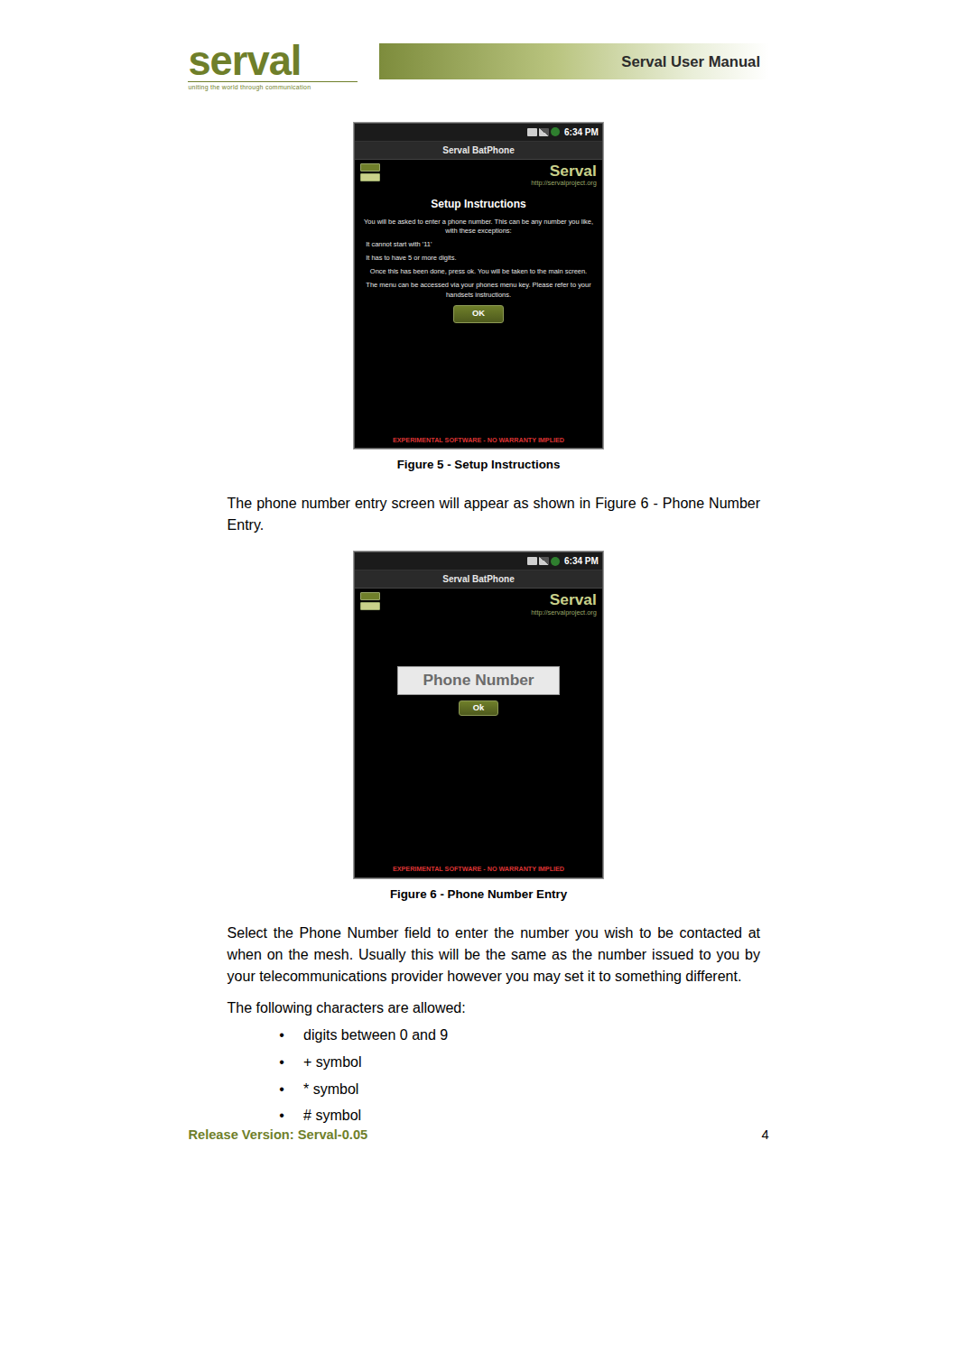serval
uniting the world through communication
Serval User Manual
6:34 PM
Serval BatPhone
Serval
http://servalproject.org
Setup Instructions
You will be asked to enter a phone number. This can be any number you like, with these exceptions:
It cannot start with '11'
It has to have 5 or more digits.
Once this has been done, press ok. You will be taken to the main screen.
The menu can be accessed via your phones menu key. Please refer to your handsets instructions.
OK
EXPERIMENTAL SOFTWARE - NO WARRANTY IMPLIED
Figure 5 - Setup Instructions
The phone number entry screen will appear as shown in Figure 6 - Phone Number Entry.
6:34 PM
Serval BatPhone
Serval
http://servalproject.org
Phone Number
Ok
EXPERIMENTAL SOFTWARE - NO WARRANTY IMPLIED
Figure 6 - Phone Number Entry
Select the Phone Number field to enter the number you wish to be contacted at when on the mesh. Usually this will be the same as the number issued to you by your telecommunications provider however you may set it to something different.
The following characters are allowed:
digits between 0 and 9
+ symbol
* symbol
# symbol
Release Version: Serval-0.05
4